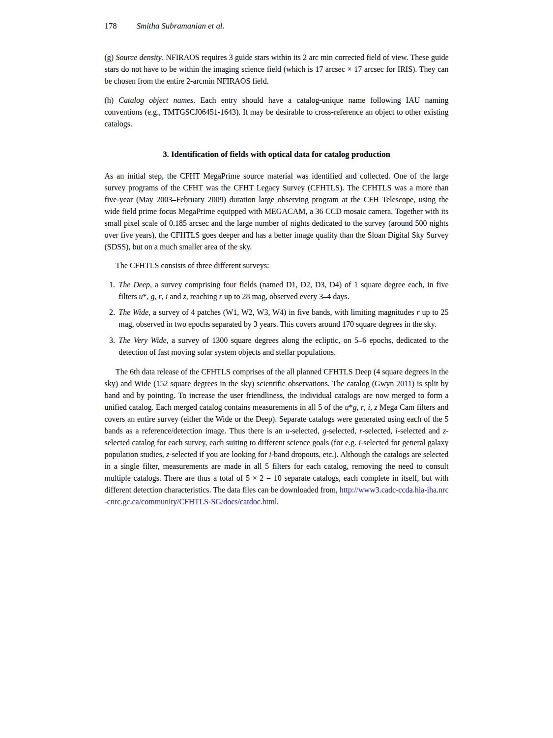178 Smitha Subramanian et al.
(g) Source density. NFIRAOS requires 3 guide stars within its 2 arc min corrected field of view. These guide stars do not have to be within the imaging science field (which is 17 arcsec × 17 arcsec for IRIS). They can be chosen from the entire 2-arcmin NFIRAOS field.
(h) Catalog object names. Each entry should have a catalog-unique name following IAU naming conventions (e.g., TMTGSCJ06451-1643). It may be desirable to cross-reference an object to other existing catalogs.
3. Identification of fields with optical data for catalog production
As an initial step, the CFHT MegaPrime source material was identified and collected. One of the large survey programs of the CFHT was the CFHT Legacy Survey (CFHTLS). The CFHTLS was a more than five-year (May 2003–February 2009) duration large observing program at the CFH Telescope, using the wide field prime focus MegaPrime equipped with MEGACAM, a 36 CCD mosaic camera. Together with its small pixel scale of 0.185 arcsec and the large number of nights dedicated to the survey (around 500 nights over five years), the CFHTLS goes deeper and has a better image quality than the Sloan Digital Sky Survey (SDSS), but on a much smaller area of the sky.
The CFHTLS consists of three different surveys:
The Deep, a survey comprising four fields (named D1, D2, D3, D4) of 1 square degree each, in five filters u*, g, r, i and z, reaching r up to 28 mag, observed every 3–4 days.
The Wide, a survey of 4 patches (W1, W2, W3, W4) in five bands, with limiting magnitudes r up to 25 mag, observed in two epochs separated by 3 years. This covers around 170 square degrees in the sky.
The Very Wide, a survey of 1300 square degrees along the ecliptic, on 5–6 epochs, dedicated to the detection of fast moving solar system objects and stellar populations.
The 6th data release of the CFHTLS comprises of the all planned CFHTLS Deep (4 square degrees in the sky) and Wide (152 square degrees in the sky) scientific observations. The catalog (Gwyn 2011) is split by band and by pointing. To increase the user friendliness, the individual catalogs are now merged to form a unified catalog. Each merged catalog contains measurements in all 5 of the u*g, r, i, z Mega Cam filters and covers an entire survey (either the Wide or the Deep). Separate catalogs were generated using each of the 5 bands as a reference/detection image. Thus there is an u-selected, g-selected, r-selected, i-selected and z-selected catalog for each survey, each suiting to different science goals (for e.g. i-selected for general galaxy population studies, z-selected if you are looking for i-band dropouts, etc.). Although the catalogs are selected in a single filter, measurements are made in all 5 filters for each catalog, removing the need to consult multiple catalogs. There are thus a total of 5 × 2 = 10 separate catalogs, each complete in itself, but with different detection characteristics. The data files can be downloaded from, http://www3.cadc-ccda.hia-iha.nrc-cnrc.gc.ca/community/CFHTLS-SG/docs/catdoc.html.